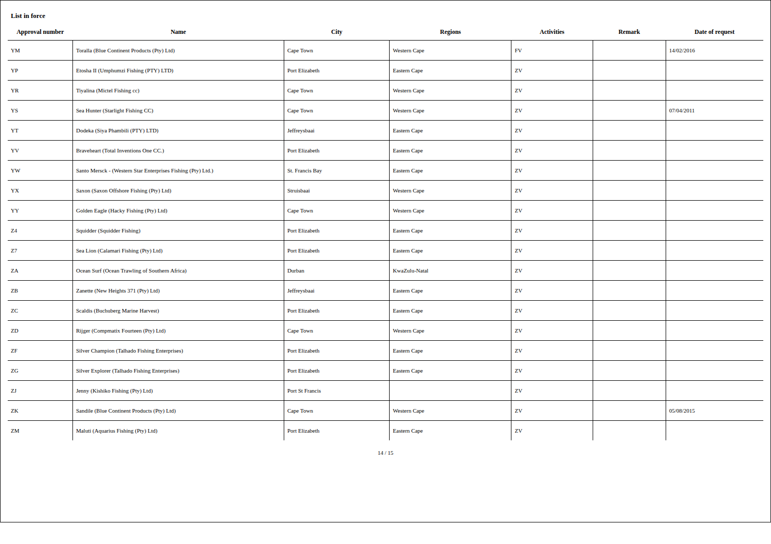List in force
| Approval number | Name | City | Regions | Activities | Remark | Date of request |
| --- | --- | --- | --- | --- | --- | --- |
| YM | Toralla (Blue Continent Products (Pty) Ltd) | Cape Town | Western Cape | FV | | 14/02/2016 |
| YP | Etosha II (Umphumzi Fishing (PTY) LTD) | Port Elizabeth | Eastern Cape | ZV | | |
| YR | Tiyalina (Mictel Fishing cc) | Cape Town | Western Cape | ZV | | |
| YS | Sea Hunter (Starlight Fishing CC) | Cape Town | Western Cape | ZV | | 07/04/2011 |
| YT | Dodeka (Siya Phambili (PTY) LTD) | Jeffreysbaai | Eastern Cape | ZV | | |
| YV | Braveheart (Total Inventions One CC.) | Port Elizabeth | Eastern Cape | ZV | | |
| YW | Santo Mersck - (Western Star Enterprises Fishing (Pty) Ltd.) | St. Francis Bay | Eastern Cape | ZV | | |
| YX | Saxon (Saxon Offshore Fishing (Pty) Ltd) | Struisbaai | Western Cape | ZV | | |
| YY | Golden Eagle (Hacky Fishing (Pty) Ltd) | Cape Town | Western Cape | ZV | | |
| Z4 | Squidder (Squidder Fishing) | Port Elizabeth | Eastern Cape | ZV | | |
| Z7 | Sea Lion (Calamari Fishing (Pty) Ltd) | Port Elizabeth | Eastern Cape | ZV | | |
| ZA | Ocean Surf (Ocean Trawling of Southern Africa) | Durban | KwaZulu-Natal | ZV | | |
| ZB | Zanette (New Heights 371 (Pty) Ltd) | Jeffreysbaai | Eastern Cape | ZV | | |
| ZC | Scaldis (Buchuberg Marine Harvest) | Port Elizabeth | Eastern Cape | ZV | | |
| ZD | Rijger (Compmatix Fourteen (Pty) Ltd) | Cape Town | Western Cape | ZV | | |
| ZF | Silver Champion (Talhado Fishing Enterprises) | Port Elizabeth | Eastern Cape | ZV | | |
| ZG | Silver Explorer (Talhado Fishing Enterprises) | Port Elizabeth | Eastern Cape | ZV | | |
| ZJ | Jenny (Kishiko Fishing (Pty) Ltd) | Port St Francis | | ZV | | |
| ZK | Sandile (Blue Continent Products (Pty) Ltd) | Cape Town | Western Cape | ZV | | 05/08/2015 |
| ZM | Maluti (Aquarius Fishing (Pty) Ltd) | Port Elizabeth | Eastern Cape | ZV | | |
14 / 15